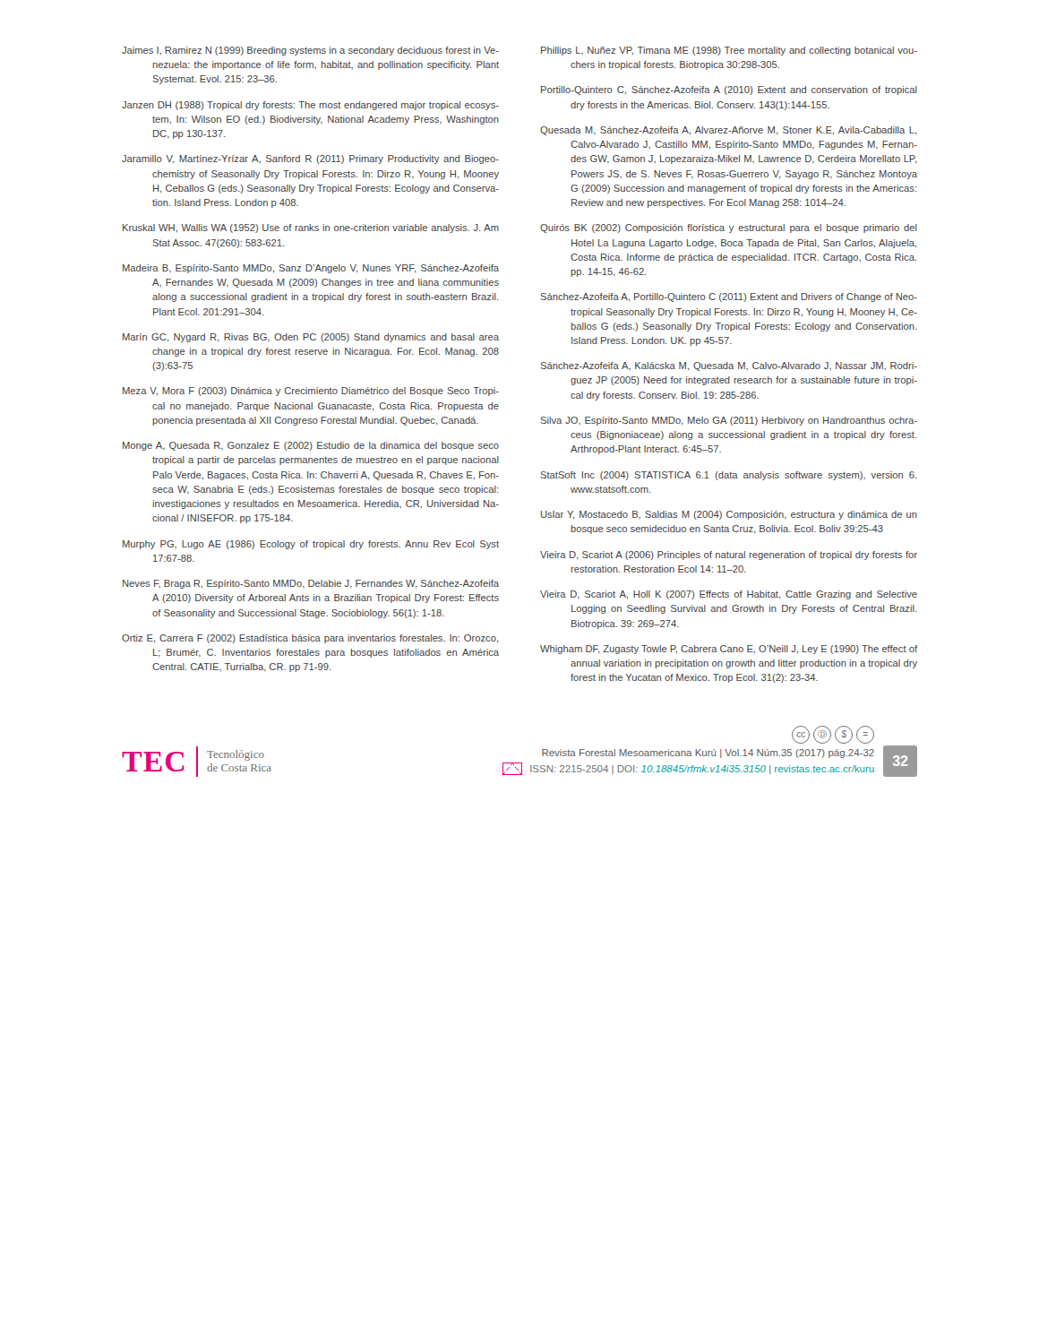Jaimes I, Ramirez N (1999) Breeding systems in a secondary deciduous forest in Venezuela: the importance of life form, habitat, and pollination specificity. Plant Systemat. Evol. 215: 23–36.
Janzen DH (1988) Tropical dry forests: The most endangered major tropical ecosystem, In: Wilson EO (ed.) Biodiversity, National Academy Press, Washington DC, pp 130-137.
Jaramillo V, Martínez-Yrízar A, Sanford R (2011) Primary Productivity and Biogeochemistry of Seasonally Dry Tropical Forests. In: Dirzo R, Young H, Mooney H, Ceballos G (eds.) Seasonally Dry Tropical Forests: Ecology and Conservation. Island Press. London p 408.
Kruskal WH, Wallis WA (1952) Use of ranks in one-criterion variable analysis. J. Am Stat Assoc. 47(260): 583-621.
Madeira B, Espírito-Santo MMDo, Sanz D’Angelo V, Nunes YRF, Sánchez-Azofeifa A, Fernandes W, Quesada M (2009) Changes in tree and liana communities along a successional gradient in a tropical dry forest in south-eastern Brazil. Plant Ecol. 201:291–304.
Marín GC, Nygard R, Rivas BG, Oden PC (2005) Stand dynamics and basal area change in a tropical dry forest reserve in Nicaragua. For. Ecol. Manag. 208 (3):63-75
Meza V, Mora F (2003) Dinámica y Crecimiento Diamétrico del Bosque Seco Tropical no manejado. Parque Nacional Guanacaste, Costa Rica. Propuesta de ponencia presentada al XII Congreso Forestal Mundial. Quebec, Canadá.
Monge A, Quesada R, Gonzalez E (2002) Estudio de la dinamica del bosque seco tropical a partir de parcelas permanentes de muestreo en el parque nacional Palo Verde, Bagaces, Costa Rica. In: Chaverri A, Quesada R, Chaves E, Fonseca W, Sanabria E (eds.) Ecosistemas forestales de bosque seco tropical: investigaciones y resultados en Mesoamerica. Heredia, CR, Universidad Nacional / INISEFOR. pp 175-184.
Murphy PG, Lugo AE (1986) Ecology of tropical dry forests. Annu Rev Ecol Syst 17:67-88.
Neves F, Braga R, Espírito-Santo MMDo, Delabie J, Fernandes W, Sánchez-Azofeifa A (2010) Diversity of Arboreal Ants in a Brazilian Tropical Dry Forest: Effects of Seasonality and Successional Stage. Sociobiology. 56(1): 1-18.
Ortiz E, Carrera F (2002) Estadística básica para inventarios forestales. In: Orozco, L; Brumér, C. Inventarios forestales para bosques latifoliados en América Central. CATIE, Turrialba, CR. pp 71-99.
Phillips L, Nuñez VP, Timana ME (1998) Tree mortality and collecting botanical vouchers in tropical forests. Biotropica 30:298-305.
Portillo-Quintero C, Sánchez-Azofeifa A (2010) Extent and conservation of tropical dry forests in the Americas. Biol. Conserv. 143(1):144-155.
Quesada M, Sánchez-Azofeifa A, Alvarez-Añorve M, Stoner K.E, Avila-Cabadilla L, Calvo-Alvarado J, Castillo MM, Espírito-Santo MMDo, Fagundes M, Fernandes GW, Gamon J, Lopezaraiza-Mikel M, Lawrence D, Cerdeira Morellato LP, Powers JS, de S. Neves F, Rosas-Guerrero V, Sayago R, Sánchez Montoya G (2009) Succession and management of tropical dry forests in the Americas: Review and new perspectives. For Ecol Manag 258: 1014–24.
Quirós BK (2002) Composición florística y estructural para el bosque primario del Hotel La Laguna Lagarto Lodge, Boca Tapada de Pital, San Carlos, Alajuela, Costa Rica. Informe de práctica de especialidad. ITCR. Cartago, Costa Rica. pp. 14-15, 46-62.
Sánchez-Azofeifa A, Portillo-Quintero C (2011) Extent and Drivers of Change of Neotropical Seasonally Dry Tropical Forests. In: Dirzo R, Young H, Mooney H, Ceballos G (eds.) Seasonally Dry Tropical Forests: Ecology and Conservation. Island Press. London. UK. pp 45-57.
Sánchez-Azofeifa A, Kalácska M, Quesada M, Calvo-Alvarado J, Nassar JM, Rodriguez JP (2005) Need for integrated research for a sustainable future in tropical dry forests. Conserv. Biol. 19: 285-286.
Silva JO, Espírito-Santo MMDo, Melo GA (2011) Herbivory on Handroanthus ochraceus (Bignoniaceae) along a successional gradient in a tropical dry forest. Arthropod-Plant Interact. 6:45–57.
StatSoft Inc (2004) STATISTICA 6.1 (data analysis software system), version 6. www.statsoft.com.
Uslar Y, Mostacedo B, Saldias M (2004) Composición, estructura y dinámica de un bosque seco semideciduo en Santa Cruz, Bolivia. Ecol. Boliv 39:25-43
Vieira D, Scariot A (2006) Principles of natural regeneration of tropical dry forests for restoration. Restoration Ecol 14: 11–20.
Vieira D, Scariot A, Holl K (2007) Effects of Habitat, Cattle Grazing and Selective Logging on Seedling Survival and Growth in Dry Forests of Central Brazil. Biotropica. 39: 269–274.
Whigham DF, Zugasty Towle P, Cabrera Cano E, O’Neill J, Ley E (1990) The effect of annual variation in precipitation on growth and litter production in a tropical dry forest in the Yucatan of Mexico. Trop Ecol. 31(2): 23-34.
TEC
Tecnológico de Costa Rica
cc Ⓓ $ =
Revista Forestal Mesoamericana Kurú | Vol.14 Núm.35 (2017) pág.24-32
ISSN: 2215-2504 | DOI: 10.18845/rfmk.v14i35.3150 | revistas.tec.ac.cr/kuru
32